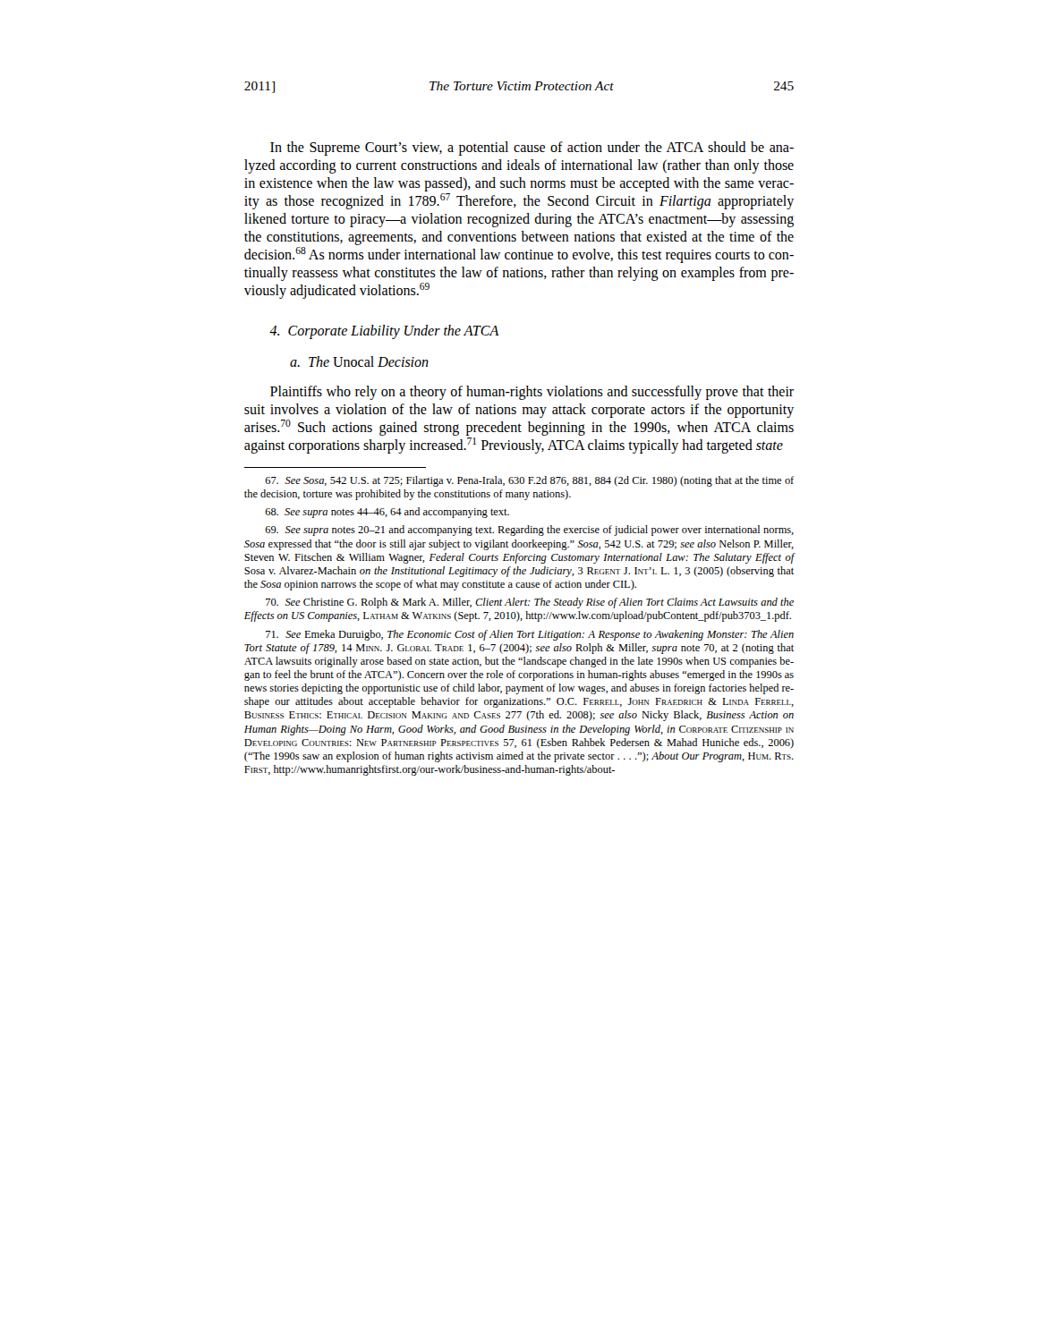2011] The Torture Victim Protection Act 245
In the Supreme Court’s view, a potential cause of action under the ATCA should be analyzed according to current constructions and ideals of international law (rather than only those in existence when the law was passed), and such norms must be accepted with the same veracity as those recognized in 1789.67 Therefore, the Second Circuit in Filartiga appropriately likened torture to piracy—a violation recognized during the ATCA’s enactment—by assessing the constitutions, agreements, and conventions between nations that existed at the time of the decision.68 As norms under international law continue to evolve, this test requires courts to continually reassess what constitutes the law of nations, rather than relying on examples from previously adjudicated violations.69
4. Corporate Liability Under the ATCA
a. The Unocal Decision
Plaintiffs who rely on a theory of human-rights violations and successfully prove that their suit involves a violation of the law of nations may attack corporate actors if the opportunity arises.70 Such actions gained strong precedent beginning in the 1990s, when ATCA claims against corporations sharply increased.71 Previously, ATCA claims typically had targeted state
67. See Sosa, 542 U.S. at 725; Filartiga v. Pena-Irala, 630 F.2d 876, 881, 884 (2d Cir. 1980) (noting that at the time of the decision, torture was prohibited by the constitutions of many nations).
68. See supra notes 44–46, 64 and accompanying text.
69. See supra notes 20–21 and accompanying text. Regarding the exercise of judicial power over international norms, Sosa expressed that “the door is still ajar subject to vigilant doorkeeping.” Sosa, 542 U.S. at 729; see also Nelson P. Miller, Steven W. Fitschen & William Wagner, Federal Courts Enforcing Customary International Law: The Salutary Effect of Sosa v. Alvarez-Machain on the Institutional Legitimacy of the Judiciary, 3 Regent J. Int’l L. 1, 3 (2005) (observing that the Sosa opinion narrows the scope of what may constitute a cause of action under CIL).
70. See Christine G. Rolph & Mark A. Miller, Client Alert: The Steady Rise of Alien Tort Claims Act Lawsuits and the Effects on US Companies, Latham & Watkins (Sept. 7, 2010), http://www.lw.com/upload/pubContent_pdf/pub3703_1.pdf.
71. See Emeka Duruigbo, The Economic Cost of Alien Tort Litigation: A Response to Awakening Monster: The Alien Tort Statute of 1789, 14 Minn. J. Global Trade 1, 6–7 (2004); see also Rolph & Miller, supra note 70, at 2 (noting that ATCA lawsuits originally arose based on state action, but the “landscape changed in the late 1990s when US companies began to feel the brunt of the ATCA”). Concern over the role of corporations in human-rights abuses “emerged in the 1990s as news stories depicting the opportunistic use of child labor, payment of low wages, and abuses in foreign factories helped reshape our attitudes about acceptable behavior for organizations.” O.C. Ferrell, John Fraedrich & Linda Ferrell, Business Ethics: Ethical Decision Making and Cases 277 (7th ed. 2008); see also Nicky Black, Business Action on Human Rights—Doing No Harm, Good Works, and Good Business in the Developing World, in Corporate Citizenship in Developing Countries: New Partnership Perspectives 57, 61 (Esben Rahbek Pedersen & Mahad Huniche eds., 2006) (“The 1990s saw an explosion of human rights activism aimed at the private sector . . . .”); About Our Program, Hum. Rts. First, http://www.humanrightsfirst.org/our-work/business-and-human-rights/about-